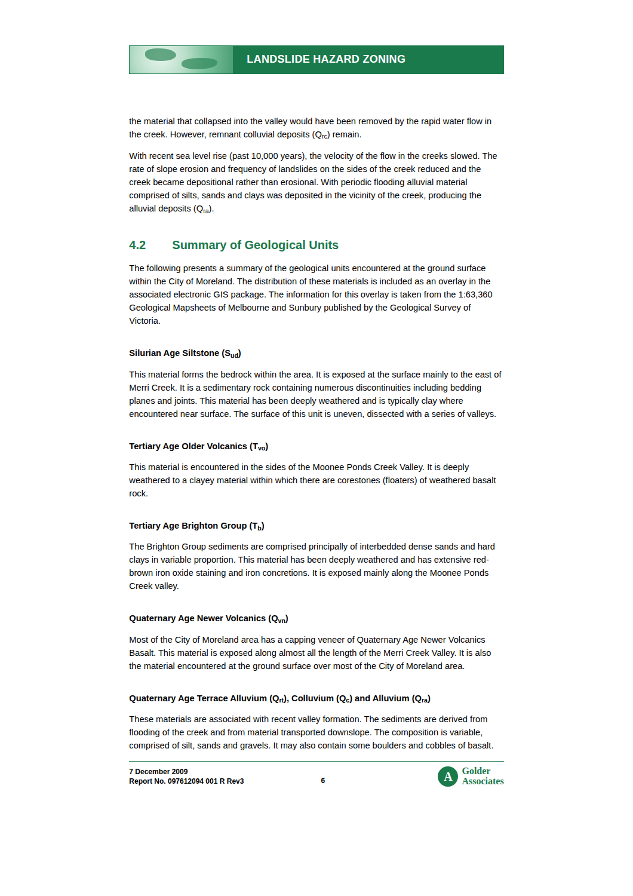LANDSLIDE HAZARD ZONING
the material that collapsed into the valley would have been removed by the rapid water flow in the creek. However, remnant colluvial deposits (Qrc) remain.
With recent sea level rise (past 10,000 years), the velocity of the flow in the creeks slowed. The rate of slope erosion and frequency of landslides on the sides of the creek reduced and the creek became depositional rather than erosional. With periodic flooding alluvial material comprised of silts, sands and clays was deposited in the vicinity of the creek, producing the alluvial deposits (Qra).
4.2 Summary of Geological Units
The following presents a summary of the geological units encountered at the ground surface within the City of Moreland. The distribution of these materials is included as an overlay in the associated electronic GIS package. The information for this overlay is taken from the 1:63,360 Geological Mapsheets of Melbourne and Sunbury published by the Geological Survey of Victoria.
Silurian Age Siltstone (Sud)
This material forms the bedrock within the area. It is exposed at the surface mainly to the east of Merri Creek. It is a sedimentary rock containing numerous discontinuities including bedding planes and joints. This material has been deeply weathered and is typically clay where encountered near surface. The surface of this unit is uneven, dissected with a series of valleys.
Tertiary Age Older Volcanics (Tvo)
This material is encountered in the sides of the Moonee Ponds Creek Valley. It is deeply weathered to a clayey material within which there are corestones (floaters) of weathered basalt rock.
Tertiary Age Brighton Group (Tb)
The Brighton Group sediments are comprised principally of interbedded dense sands and hard clays in variable proportion. This material has been deeply weathered and has extensive red-brown iron oxide staining and iron concretions. It is exposed mainly along the Moonee Ponds Creek valley.
Quaternary Age Newer Volcanics (Qvn)
Most of the City of Moreland area has a capping veneer of Quaternary Age Newer Volcanics Basalt. This material is exposed along almost all the length of the Merri Creek Valley. It is also the material encountered at the ground surface over most of the City of Moreland area.
Quaternary Age Terrace Alluvium (Qrt), Colluvium (Qc) and Alluvium (Qra)
These materials are associated with recent valley formation. The sediments are derived from flooding of the creek and from material transported downslope. The composition is variable, comprised of silt, sands and gravels. It may also contain some boulders and cobbles of basalt.
7 December 2009
Report No. 097612094 001 R Rev3
6
A
Golder
Associates